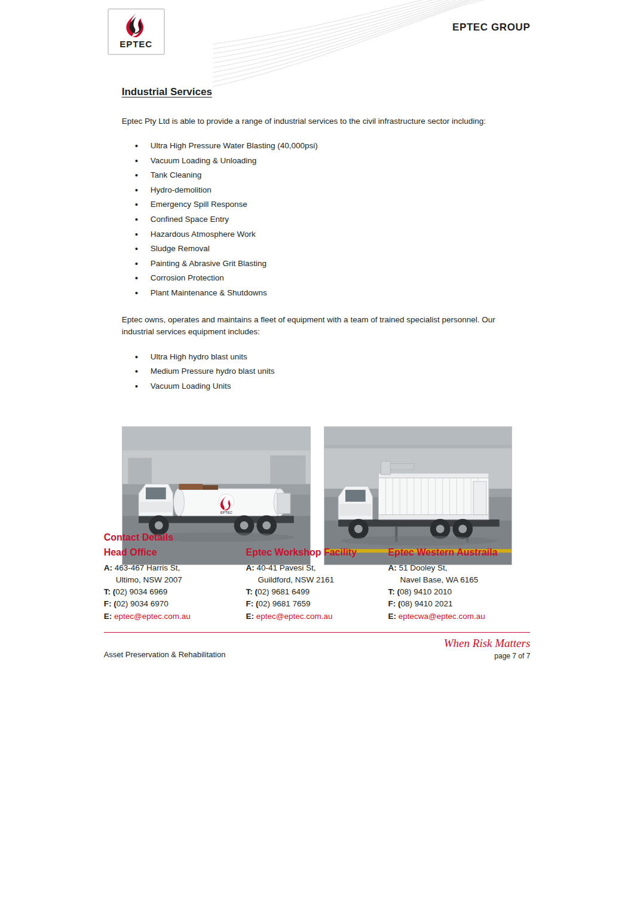EPTEC
EPTEC GROUP
Industrial Services
Eptec Pty Ltd is able to provide a range of industrial services to the civil infrastructure sector including:
Ultra High Pressure Water Blasting (40,000psi)
Vacuum Loading & Unloading
Tank Cleaning
Hydro-demolition
Emergency Spill Response
Confined Space Entry
Hazardous Atmosphere Work
Sludge Removal
Painting & Abrasive Grit Blasting
Corrosion Protection
Plant Maintenance & Shutdowns
Eptec owns, operates and maintains a fleet of equipment with a team of trained specialist personnel. Our industrial services equipment includes:
Ultra High hydro blast units
Medium Pressure hydro blast units
Vacuum Loading Units
EPTEC
Contact Details
Head Office
A: 463-467 Harris St,
Ultimo, NSW 2007
T: (02) 9034 6969
F: (02) 9034 6970
E: eptec@eptec.com.au
Eptec Workshop Facility
A: 40-41 Pavesi St,
Guildford, NSW 2161
T: (02) 9681 6499
F: (02) 9681 7659
E: eptec@eptec.com.au
Eptec Western Austraila
A: 51 Dooley St,
Navel Base, WA 6165
T: (08) 9410 2010
F: (08) 9410 2021
E: eptecwa@eptec.com.au
Asset Preservation & Rehabilitation
When Risk Matters page 7 of 7